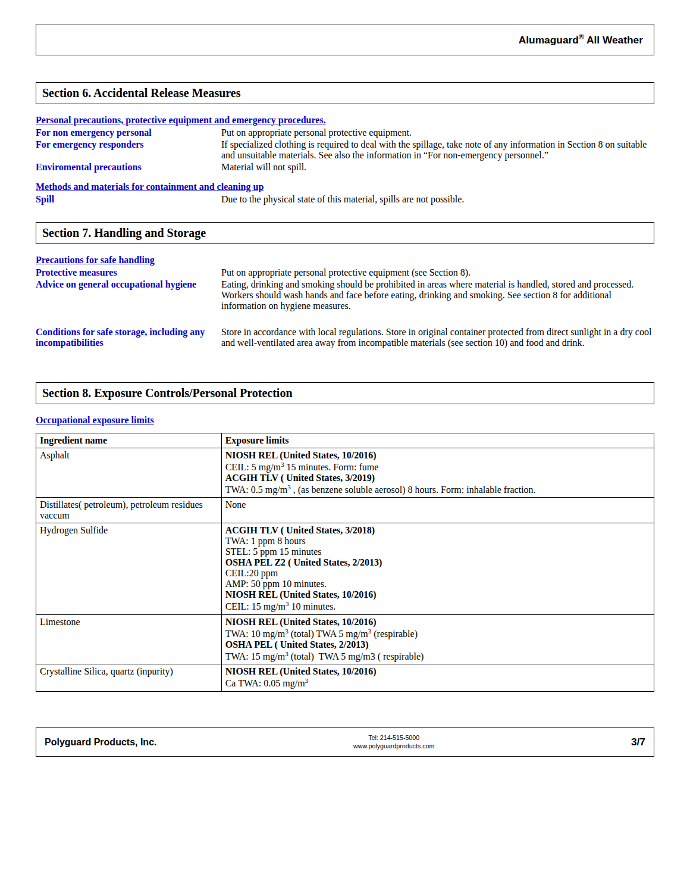Alumaguard® All Weather
Section 6. Accidental Release Measures
Personal precautions, protective equipment and emergency procedures.
| For non emergency personal | Put on appropriate personal protective equipment. |
| For emergency responders | If specialized clothing is required to deal with the spillage, take note of any information in Section 8 on suitable and unsuitable materials. See also the information in “For non-emergency personnel.” |
| Enviromental precautions | Material will not spill. |
Methods and materials for containment and cleaning up
| Spill | Due to the physical state of this material, spills are not possible. |
Section 7. Handling and Storage
Precautions for safe handling
| Protective measures | Put on appropriate personal protective equipment (see Section 8). |
| Advice on general occupational hygiene | Eating, drinking and smoking should be prohibited in areas where material is handled, stored and processed. Workers should wash hands and face before eating, drinking and smoking. See section 8 for additional information on hygiene measures. |
| Conditions for safe storage, including any incompatibilities | Store in accordance with local regulations. Store in original container protected from direct sunlight in a dry cool and well-ventilated area away from incompatible materials (see section 10) and food and drink. |
Section 8. Exposure Controls/Personal Protection
Occupational exposure limits
| Ingredient name | Exposure limits |
| --- | --- |
| Asphalt | NIOSH REL (United States, 10/2016) CEIL: 5 mg/m 3 15 minutes. Form: fume ACGIH TLV ( United States, 3/2019) TWA: 0.5 mg/m 3 , (as benzene soluble aerosol) 8 hours. Form: inhalable fraction. |
| Distillates( petroleum), petroleum residues vaccum | None |
| Hydrogen Sulfide | ACGIH TLV ( United States, 3/2018) TWA: 1 ppm 8 hours STEL: 5 ppm 15 minutes OSHA PEL Z2 ( United States, 2/2013) CEIL:20 ppm AMP: 50 ppm 10 minutes. NIOSH REL (United States, 10/2016) CEIL: 15 mg/m 3 10 minutes. |
| Limestone | NIOSH REL (United States, 10/2016) TWA: 10 mg/m 3 (total) TWA 5 mg/m 3 (respirable) OSHA PEL ( United States, 2/2013) TWA: 15 mg/m 3 (total) TWA 5 mg/m3 ( respirable) |
| Crystalline Silica, quartz (inpurity) | NIOSH REL (United States, 10/2016) Ca TWA: 0.05 mg/m 3 |
Polyguard Products, Inc.
Tel: 214-515-5000
www.polyguardproducts.com
3/7